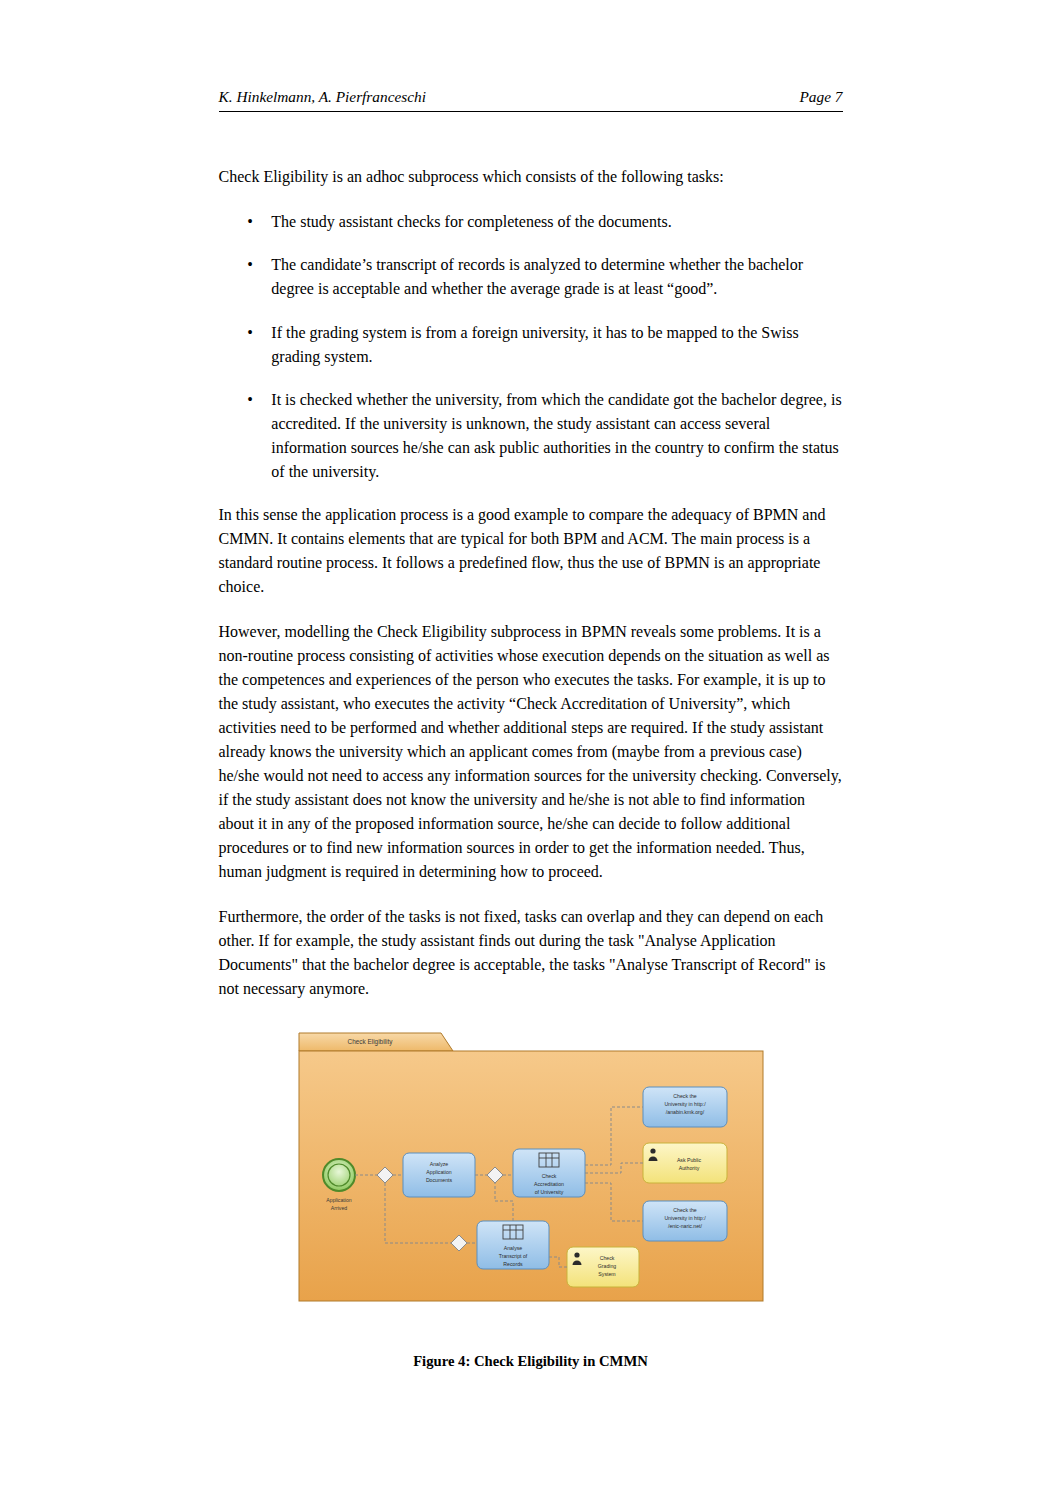K. Hinkelmann, A. Pierfranceschi Page 7
Check Eligibility is an adhoc subprocess which consists of the following tasks:
The study assistant checks for completeness of the documents.
The candidate’s transcript of records is analyzed to determine whether the bachelor degree is acceptable and whether the average grade is at least “good”.
If the grading system is from a foreign university, it has to be mapped to the Swiss grading system.
It is checked whether the university, from which the candidate got the bachelor degree, is accredited. If the university is unknown, the study assistant can access several information sources he/she can ask public authorities in the country to confirm the status of the university.
In this sense the application process is a good example to compare the adequacy of BPMN and CMMN. It contains elements that are typical for both BPM and ACM. The main process is a standard routine process. It follows a predefined flow, thus the use of BPMN is an appropriate choice.
However, modelling the Check Eligibility subprocess in BPMN reveals some problems. It is a non-routine process consisting of activities whose execution depends on the situation as well as the competences and experiences of the person who executes the tasks. For example, it is up to the study assistant, who executes the activity “Check Accreditation of University”, which activities need to be performed and whether additional steps are required. If the study assistant already knows the university which an applicant comes from (maybe from a previous case) he/she would not need to access any information sources for the university checking. Conversely, if the study assistant does not know the university and he/she is not able to find information about it in any of the proposed information source, he/she can decide to follow additional procedures or to find new information sources in order to get the information needed. Thus, human judgment is required in determining how to proceed.
Furthermore, the order of the tasks is not fixed, tasks can overlap and they can depend on each other. If for example, the study assistant finds out during the task "Analyse Application Documents" that the bachelor degree is acceptable, the tasks "Analyse Transcript of Record" is not necessary anymore.
Check Eligibility Application Arrived Analyze Application Documents Check Accreditation of University Check the University in http:/ /anabin.kmk.org/ Ask Public Authority Check the University in http:/ /enic-naric.net/ Analyse Transcript of Records Check Grading System
Figure 4: Check Eligibility in CMMN